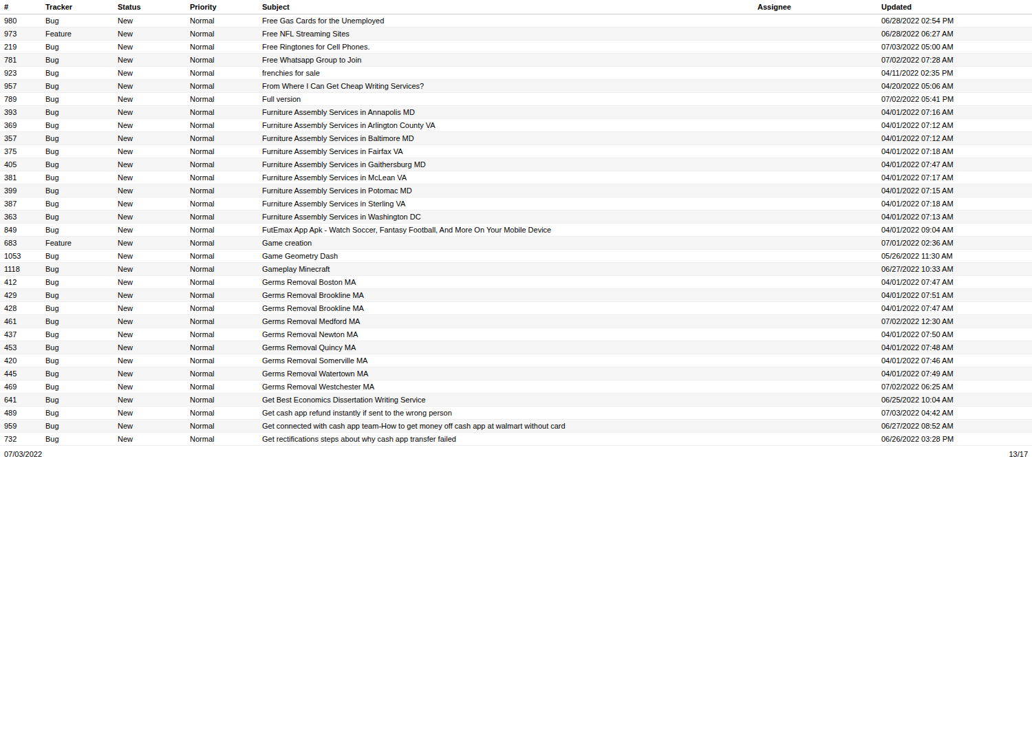| # | Tracker | Status | Priority | Subject | Assignee | Updated |
| --- | --- | --- | --- | --- | --- | --- |
| 980 | Bug | New | Normal | Free Gas Cards for the Unemployed | | 06/28/2022 02:54 PM |
| 973 | Feature | New | Normal | Free NFL Streaming Sites | | 06/28/2022 06:27 AM |
| 219 | Bug | New | Normal | Free Ringtones for Cell Phones. | | 07/03/2022 05:00 AM |
| 781 | Bug | New | Normal | Free Whatsapp Group to Join | | 07/02/2022 07:28 AM |
| 923 | Bug | New | Normal | frenchies for sale | | 04/11/2022 02:35 PM |
| 957 | Bug | New | Normal | From Where I Can Get Cheap Writing Services? | | 04/20/2022 05:06 AM |
| 789 | Bug | New | Normal | Full version | | 07/02/2022 05:41 PM |
| 393 | Bug | New | Normal | Furniture Assembly Services in Annapolis MD | | 04/01/2022 07:16 AM |
| 369 | Bug | New | Normal | Furniture Assembly Services in Arlington County VA | | 04/01/2022 07:12 AM |
| 357 | Bug | New | Normal | Furniture Assembly Services in Baltimore MD | | 04/01/2022 07:12 AM |
| 375 | Bug | New | Normal | Furniture Assembly Services in Fairfax VA | | 04/01/2022 07:18 AM |
| 405 | Bug | New | Normal | Furniture Assembly Services in Gaithersburg MD | | 04/01/2022 07:47 AM |
| 381 | Bug | New | Normal | Furniture Assembly Services in McLean VA | | 04/01/2022 07:17 AM |
| 399 | Bug | New | Normal | Furniture Assembly Services in Potomac MD | | 04/01/2022 07:15 AM |
| 387 | Bug | New | Normal | Furniture Assembly Services in Sterling VA | | 04/01/2022 07:18 AM |
| 363 | Bug | New | Normal | Furniture Assembly Services in Washington DC | | 04/01/2022 07:13 AM |
| 849 | Bug | New | Normal | FutEmax App Apk - Watch Soccer, Fantasy Football, And More On Your Mobile Device | | 04/01/2022 09:04 AM |
| 683 | Feature | New | Normal | Game creation | | 07/01/2022 02:36 AM |
| 1053 | Bug | New | Normal | Game Geometry Dash | | 05/26/2022 11:30 AM |
| 1118 | Bug | New | Normal | Gameplay Minecraft | | 06/27/2022 10:33 AM |
| 412 | Bug | New | Normal | Germs Removal Boston MA | | 04/01/2022 07:47 AM |
| 429 | Bug | New | Normal | Germs Removal Brookline MA | | 04/01/2022 07:51 AM |
| 428 | Bug | New | Normal | Germs Removal Brookline MA | | 04/01/2022 07:47 AM |
| 461 | Bug | New | Normal | Germs Removal Medford MA | | 07/02/2022 12:30 AM |
| 437 | Bug | New | Normal | Germs Removal Newton MA | | 04/01/2022 07:50 AM |
| 453 | Bug | New | Normal | Germs Removal Quincy MA | | 04/01/2022 07:48 AM |
| 420 | Bug | New | Normal | Germs Removal Somerville MA | | 04/01/2022 07:46 AM |
| 445 | Bug | New | Normal | Germs Removal Watertown MA | | 04/01/2022 07:49 AM |
| 469 | Bug | New | Normal | Germs Removal Westchester MA | | 07/02/2022 06:25 AM |
| 641 | Bug | New | Normal | Get Best Economics Dissertation Writing Service | | 06/25/2022 10:04 AM |
| 489 | Bug | New | Normal | Get cash app refund instantly if sent to the wrong person | | 07/03/2022 04:42 AM |
| 959 | Bug | New | Normal | Get connected with cash app team-How to get money off cash app at walmart without card | | 06/27/2022 08:52 AM |
| 732 | Bug | New | Normal | Get rectifications steps about why cash app transfer failed | | 06/26/2022 03:28 PM |
07/03/2022 13/17